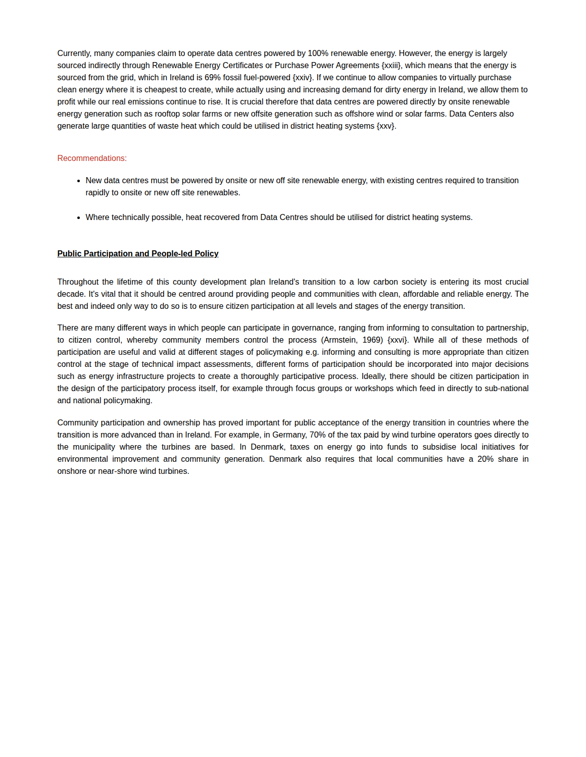Currently, many companies claim to operate data centres powered by 100% renewable energy. However, the energy is largely sourced indirectly through Renewable Energy Certificates or Purchase Power Agreements {xxiii}, which means that the energy is sourced from the grid, which in Ireland is 69% fossil fuel-powered {xxiv}. If we continue to allow companies to virtually purchase clean energy where it is cheapest to create, while actually using and increasing demand for dirty energy in Ireland, we allow them to profit while our real emissions continue to rise. It is crucial therefore that data centres are powered directly by onsite renewable energy generation such as rooftop solar farms or new offsite generation such as offshore wind or solar farms. Data Centers also generate large quantities of waste heat which could be utilised in district heating systems {xxv}.
Recommendations:
New data centres must be powered by onsite or new off site renewable energy, with existing centres required to transition rapidly to onsite or new off site renewables.
Where technically possible, heat recovered from Data Centres should be utilised for district heating systems.
Public Participation and People-led Policy
Throughout the lifetime of this county development plan Ireland's transition to a low carbon society is entering its most crucial decade. It's vital that it should be centred around providing people and communities with clean, affordable and reliable energy. The best and indeed only way to do so is to ensure citizen participation at all levels and stages of the energy transition.
There are many different ways in which people can participate in governance, ranging from informing to consultation to partnership, to citizen control, whereby community members control the process (Armstein, 1969) {xxvi}. While all of these methods of participation are useful and valid at different stages of policymaking e.g. informing and consulting is more appropriate than citizen control at the stage of technical impact assessments, different forms of participation should be incorporated into major decisions such as energy infrastructure projects to create a thoroughly participative process. Ideally, there should be citizen participation in the design of the participatory process itself, for example through focus groups or workshops which feed in directly to sub-national and national policymaking.
Community participation and ownership has proved important for public acceptance of the energy transition in countries where the transition is more advanced than in Ireland. For example, in Germany, 70% of the tax paid by wind turbine operators goes directly to the municipality where the turbines are based. In Denmark, taxes on energy go into funds to subsidise local initiatives for environmental improvement and community generation. Denmark also requires that local communities have a 20% share in onshore or near-shore wind turbines.